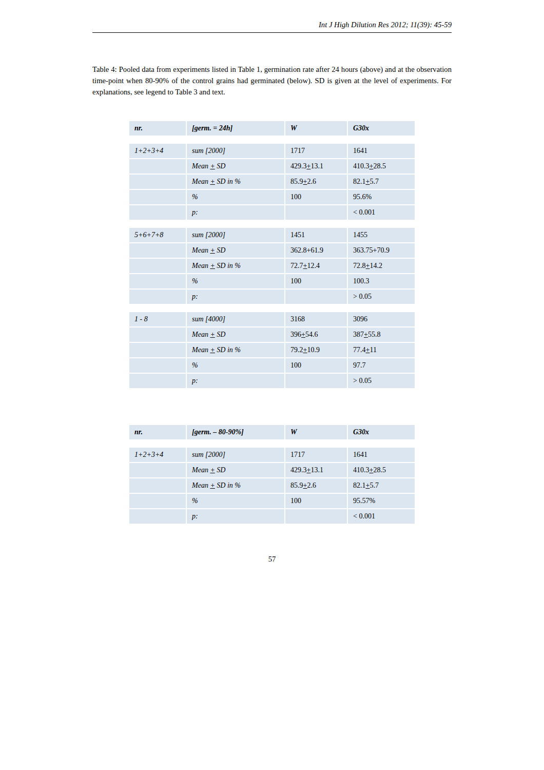Int J High Dilution Res 2012; 11(39): 45-59
Table 4: Pooled data from experiments listed in Table 1, germination rate after 24 hours (above) and at the observation time-point when 80-90% of the control grains had germinated (below). SD is given at the level of experiments. For explanations, see legend to Table 3 and text.
| nr. | [germ. = 24h] | W | G30x |
| --- | --- | --- | --- |
| 1+2+3+4 | sum [2000] | 1717 | 1641 |
| | Mean + SD | 429.3 + 13.1 | 410.3 + 28.5 |
| | Mean + SD in % | 85.9 + 2.6 | 82.1 + 5.7 |
| | % | 100 | 95.6% |
| | p: | | < 0.001 |
| 5+6+7+8 | sum [2000] | 1451 | 1455 |
| | Mean + SD | 362.8+61.9 | 363.75+70.9 |
| | Mean + SD in % | 72.7 + 12.4 | 72.8 + 14.2 |
| | % | 100 | 100.3 |
| | p: | | > 0.05 |
| 1 - 8 | sum [4000] | 3168 | 3096 |
| | Mean + SD | 396 + 54.6 | 387 + 55.8 |
| | Mean + SD in % | 79.2 + 10.9 | 77.4 + 11 |
| | % | 100 | 97.7 |
| | p: | | > 0.05 |
| nr. | [germ. – 80-90%] | W | G30x |
| --- | --- | --- | --- |
| 1+2+3+4 | sum [2000] | 1717 | 1641 |
| | Mean + SD | 429.3 + 13.1 | 410.3 + 28.5 |
| | Mean + SD in % | 85.9 + 2.6 | 82.1 + 5.7 |
| | % | 100 | 95.57% |
| | p: | | < 0.001 |
57